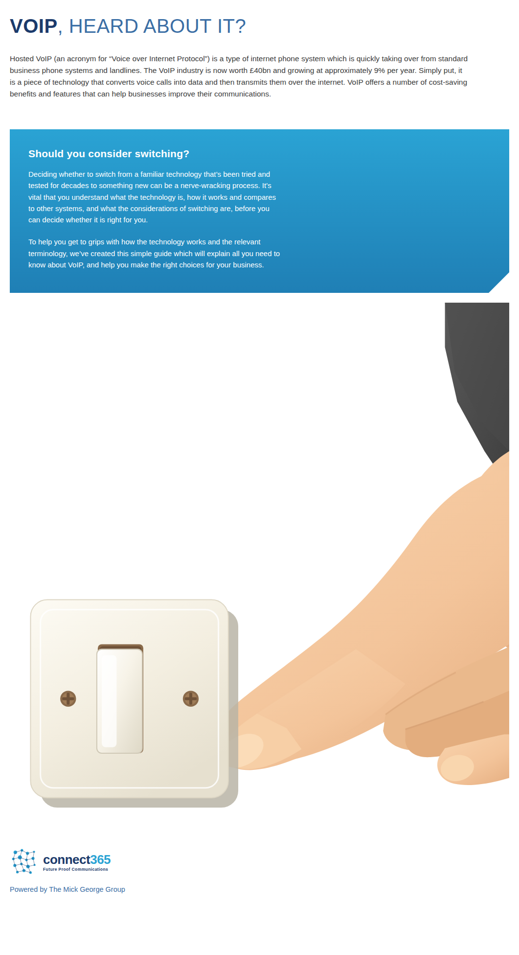VOIP, HEARD ABOUT IT?
Hosted VoIP (an acronym for “Voice over Internet Protocol”) is a type of internet phone system which is quickly taking over from standard business phone systems and landlines. The VoIP industry is now worth £40bn and growing at approximately 9% per year. Simply put, it is a piece of technology that converts voice calls into data and then transmits them over the internet. VoIP offers a number of cost-saving benefits and features that can help businesses improve their communications.
Should you consider switching?
Deciding whether to switch from a familiar technology that’s been tried and tested for decades to something new can be a nerve-wracking process. It’s vital that you understand what the technology is, how it works and compares to other systems, and what the considerations of switching are, before you can decide whether it is right for you.
To help you get to grips with how the technology works and the relevant terminology, we’ve created this simple guide which will explain all you need to know about VoIP, and help you make the right choices for your business.
connect365 Future Proof Communications
Powered by The Mick George Group